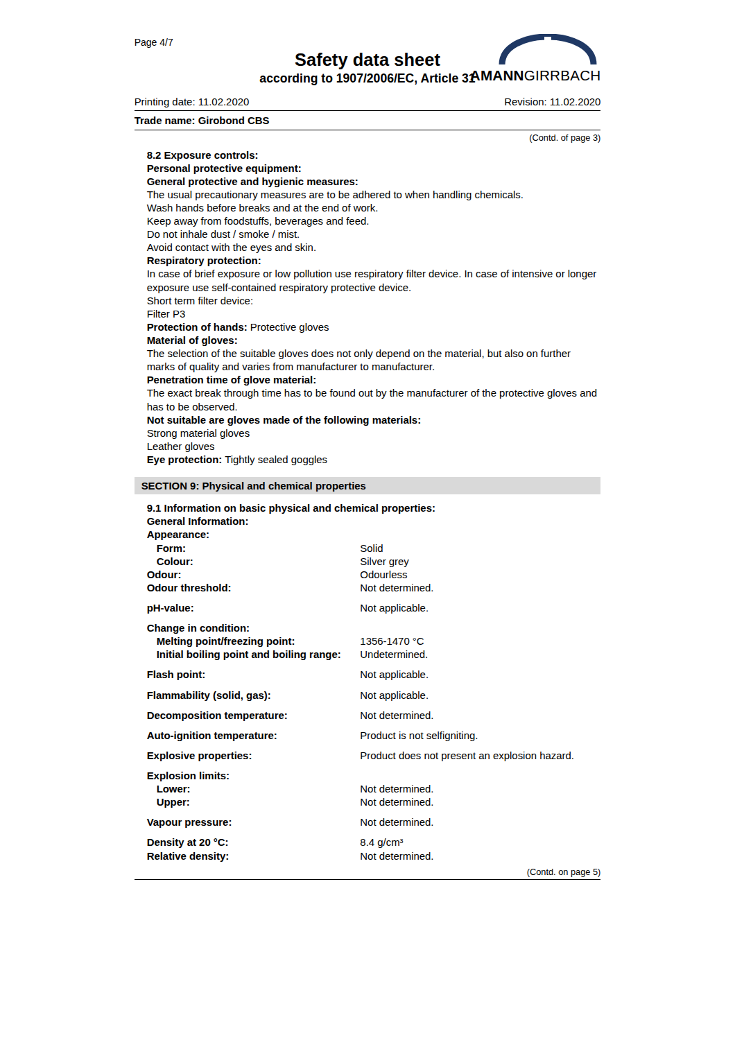Page 4/7
Safety data sheet
according to 1907/2006/EC, Article 31
AMANN GIRRBACH
Printing date: 11.02.2020
Revision: 11.02.2020
Trade name: Girobond CBS
(Contd. of page 3)
8.2 Exposure controls:
Personal protective equipment:
General protective and hygienic measures:
The usual precautionary measures are to be adhered to when handling chemicals.
Wash hands before breaks and at the end of work.
Keep away from foodstuffs, beverages and feed.
Do not inhale dust / smoke / mist.
Avoid contact with the eyes and skin.
Respiratory protection:
In case of brief exposure or low pollution use respiratory filter device. In case of intensive or longer exposure use self-contained respiratory protective device.
Short term filter device:
Filter P3
Protection of hands: Protective gloves
Material of gloves:
The selection of the suitable gloves does not only depend on the material, but also on further marks of quality and varies from manufacturer to manufacturer.
Penetration time of glove material:
The exact break through time has to be found out by the manufacturer of the protective gloves and has to be observed.
Not suitable are gloves made of the following materials:
Strong material gloves
Leather gloves
Eye protection: Tightly sealed goggles
SECTION 9: Physical and chemical properties
9.1 Information on basic physical and chemical properties:
General Information:
| Appearance: | |
| Form: | Solid |
| Colour: | Silver grey |
| Odour: | Odourless |
| Odour threshold: | Not determined. |
| pH-value: | Not applicable. |
| Change in condition: | |
| Melting point/freezing point: | 1356-1470 °C |
| Initial boiling point and boiling range: | Undetermined. |
| Flash point: | Not applicable. |
| Flammability (solid, gas): | Not applicable. |
| Decomposition temperature: | Not determined. |
| Auto-ignition temperature: | Product is not selfigniting. |
| Explosive properties: | Product does not present an explosion hazard. |
| Explosion limits: | |
| Lower: | Not determined. |
| Upper: | Not determined. |
| Vapour pressure: | Not determined. |
| Density at 20 °C: | 8.4 g/cm³ |
| Relative density: | Not determined. |
(Contd. on page 5)